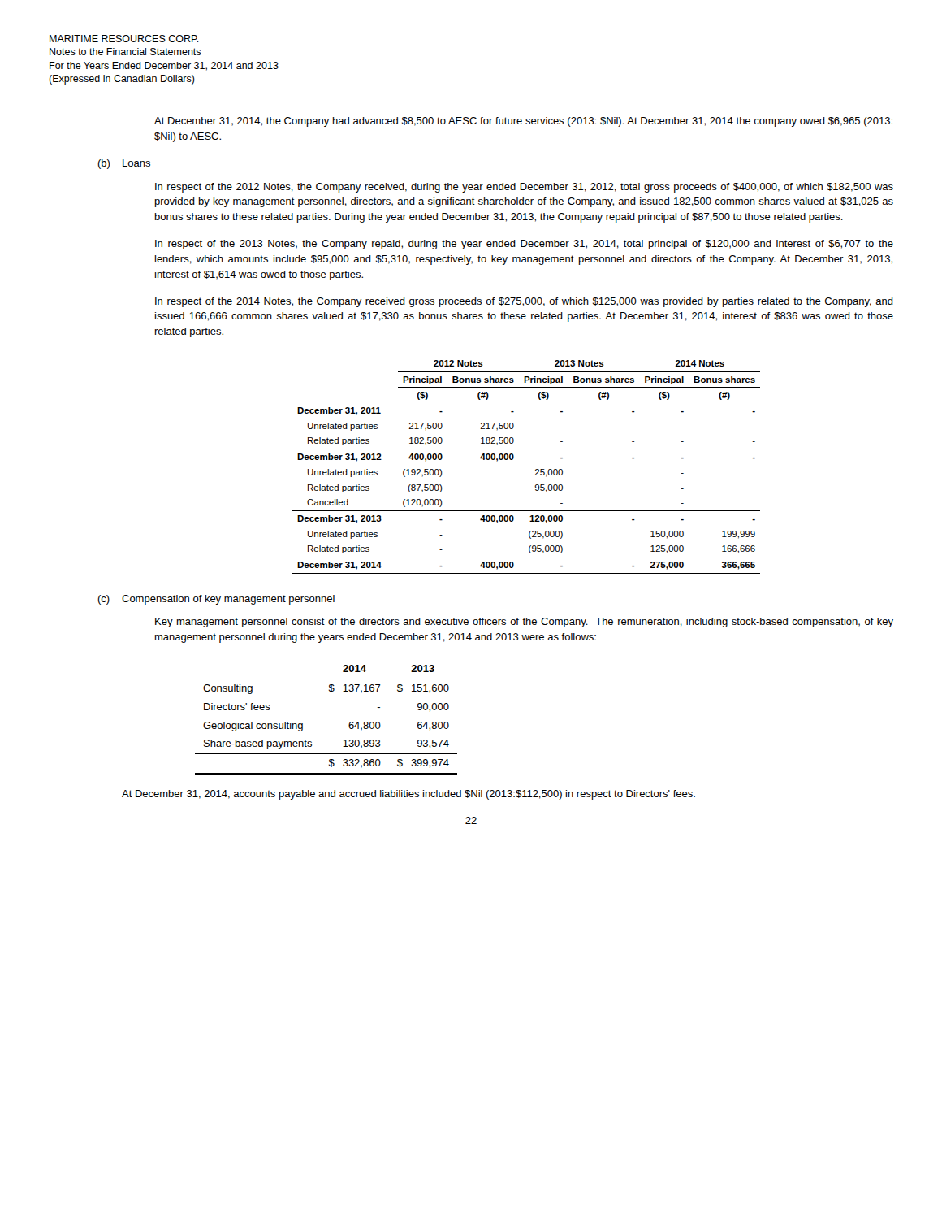MARITIME RESOURCES CORP.
Notes to the Financial Statements
For the Years Ended December 31, 2014 and 2013
(Expressed in Canadian Dollars)
At December 31, 2014, the Company had advanced $8,500 to AESC for future services (2013: $Nil). At December 31, 2014 the company owed $6,965 (2013: $Nil) to AESC.
(b) Loans
In respect of the 2012 Notes, the Company received, during the year ended December 31, 2012, total gross proceeds of $400,000, of which $182,500 was provided by key management personnel, directors, and a significant shareholder of the Company, and issued 182,500 common shares valued at $31,025 as bonus shares to these related parties. During the year ended December 31, 2013, the Company repaid principal of $87,500 to those related parties.
In respect of the 2013 Notes, the Company repaid, during the year ended December 31, 2014, total principal of $120,000 and interest of $6,707 to the lenders, which amounts include $95,000 and $5,310, respectively, to key management personnel and directors of the Company. At December 31, 2013, interest of $1,614 was owed to those parties.
In respect of the 2014 Notes, the Company received gross proceeds of $275,000, of which $125,000 was provided by parties related to the Company, and issued 166,666 common shares valued at $17,330 as bonus shares to these related parties. At December 31, 2014, interest of $836 was owed to those related parties.
| | 2012 Notes | 2013 Notes | 2014 Notes |
| | Principal | Bonus shares | Principal | Bonus shares | Principal | Bonus shares |
| | ($) | (#) | ($) | (#) | ($) | (#) |
| December 31, 2011 | - | - | - | - | - | - |
| Unrelated parties | 217,500 | 217,500 | - | - | - | - |
| Related parties | 182,500 | 182,500 | - | - | - | - |
| December 31, 2012 | 400,000 | 400,000 | - | - | - | - |
| Unrelated parties | (192,500) | | 25,000 | | - | |
| Related parties | (87,500) | | 95,000 | | - | |
| Cancelled | (120,000) | | - | | - | |
| December 31, 2013 | - | 400,000 | 120,000 | - | - | - |
| Unrelated parties | - | | (25,000) | | 150,000 | 199,999 |
| Related parties | - | | (95,000) | | 125,000 | 166,666 |
| December 31, 2014 | - | 400,000 | - | - | 275,000 | 366,665 |
(c) Compensation of key management personnel
Key management personnel consist of the directors and executive officers of the Company. The remuneration, including stock-based compensation, of key management personnel during the years ended December 31, 2014 and 2013 were as follows:
| | 2014 | 2013 |
| --- | --- | --- |
| Consulting | $ | 137,167 | $ | 151,600 |
| Directors' fees | | - | | 90,000 |
| Geological consulting | | 64,800 | | 64,800 |
| Share-based payments | | 130,893 | | 93,574 |
| | $ | 332,860 | $ | 399,974 |
At December 31, 2014, accounts payable and accrued liabilities included $Nil (2013:$112,500) in respect to Directors' fees.
22